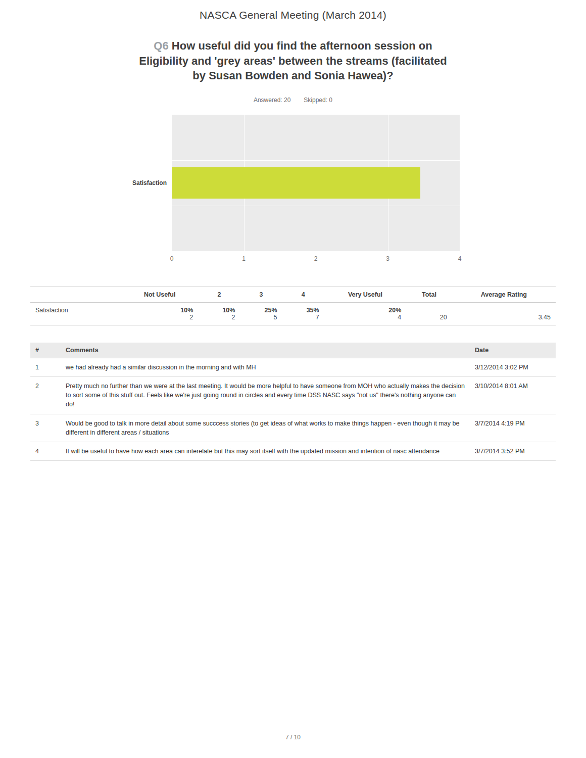NASCA General Meeting (March 2014)
Q6 How useful did you find the afternoon session on Eligibility and 'grey areas' between the streams (facilitated by Susan Bowden and Sonia Hawea)?
Answered: 20 Skipped: 0
Satisfaction
0 1 2 3 4
| | Not Useful | 2 | 3 | 4 | Very Useful | Total | Average Rating |
| --- | --- | --- | --- | --- | --- | --- | --- |
| Satisfaction | 10% 2 | 10% 2 | 25% 5 | 35% 7 | 20% 4 | 20 | 3.45 |
| # | Comments | Date |
| --- | --- | --- |
| 1 | we had already had a similar discussion in the morning and with MH | 3/12/2014 3:02 PM |
| 2 | Pretty much no further than we were at the last meeting. It would be more helpful to have someone from MOH who actually makes the decision to sort some of this stuff out. Feels like we're just going round in circles and every time DSS NASC says "not us" there's nothing anyone can do! | 3/10/2014 8:01 AM |
| 3 | Would be good to talk in more detail about some succcess stories (to get ideas of what works to make things happen - even though it may be different in different areas / situations | 3/7/2014 4:19 PM |
| 4 | It will be useful to have how each area can interelate but this may sort itself with the updated mission and intention of nasc attendance | 3/7/2014 3:52 PM |
7 / 10